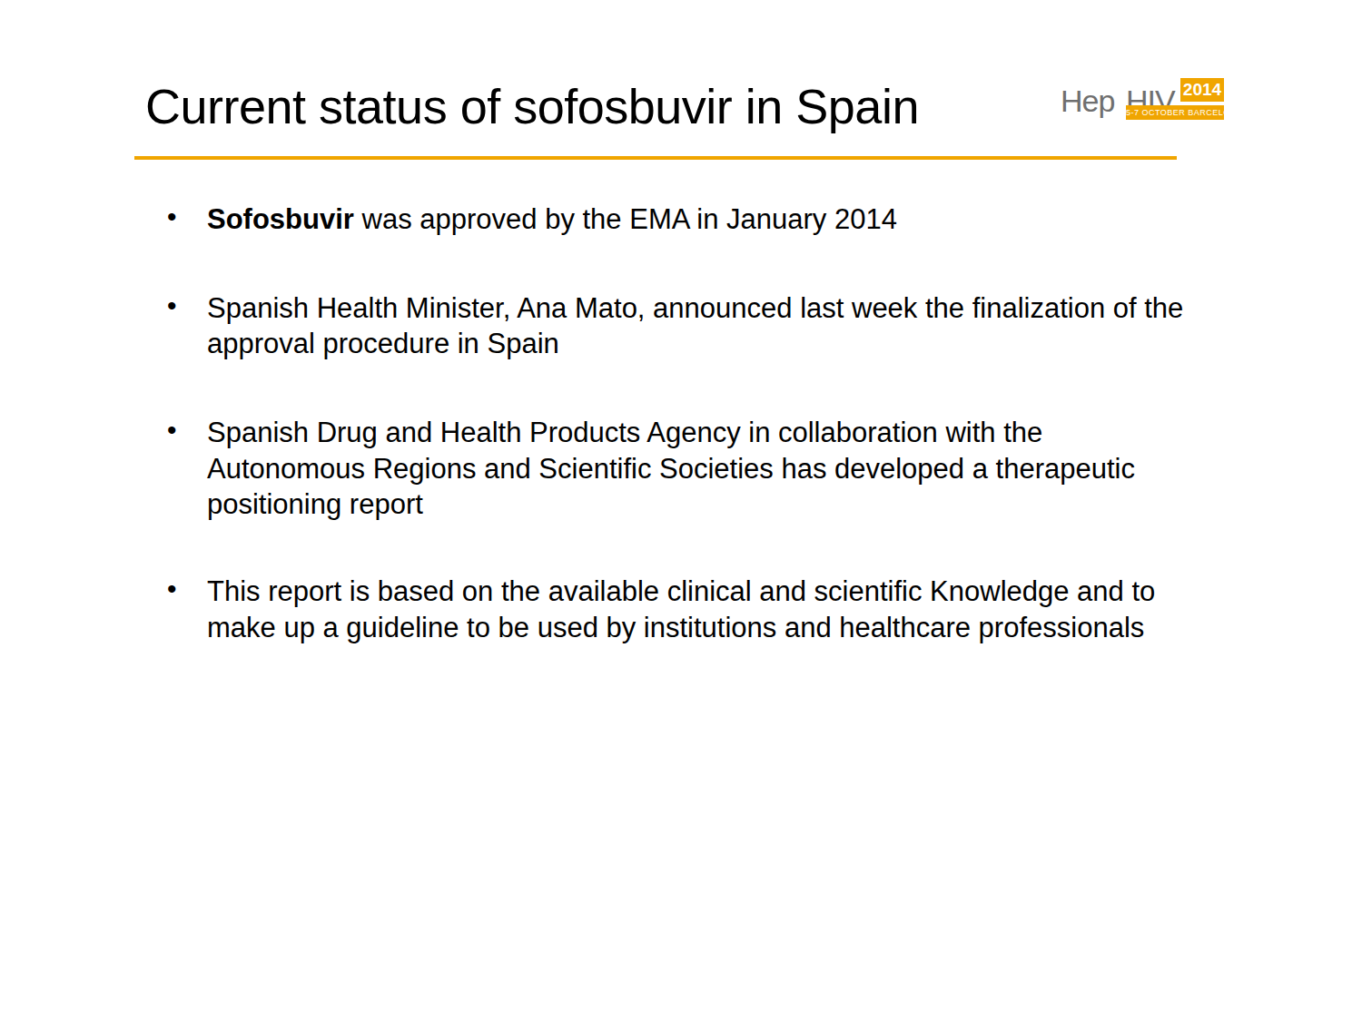Current status of sofosbuvir in Spain
Hep HIV 2014 5-7 OCTOBER BARCELONA
Sofosbuvir was approved by the EMA in January 2014
Spanish Health Minister, Ana Mato, announced last week the finalization of the approval procedure in Spain
Spanish Drug and Health Products Agency in collaboration with the Autonomous Regions and Scientific Societies has developed a therapeutic positioning report
This report is based on the available clinical and scientific Knowledge and to make up a guideline to be used by institutions and healthcare professionals